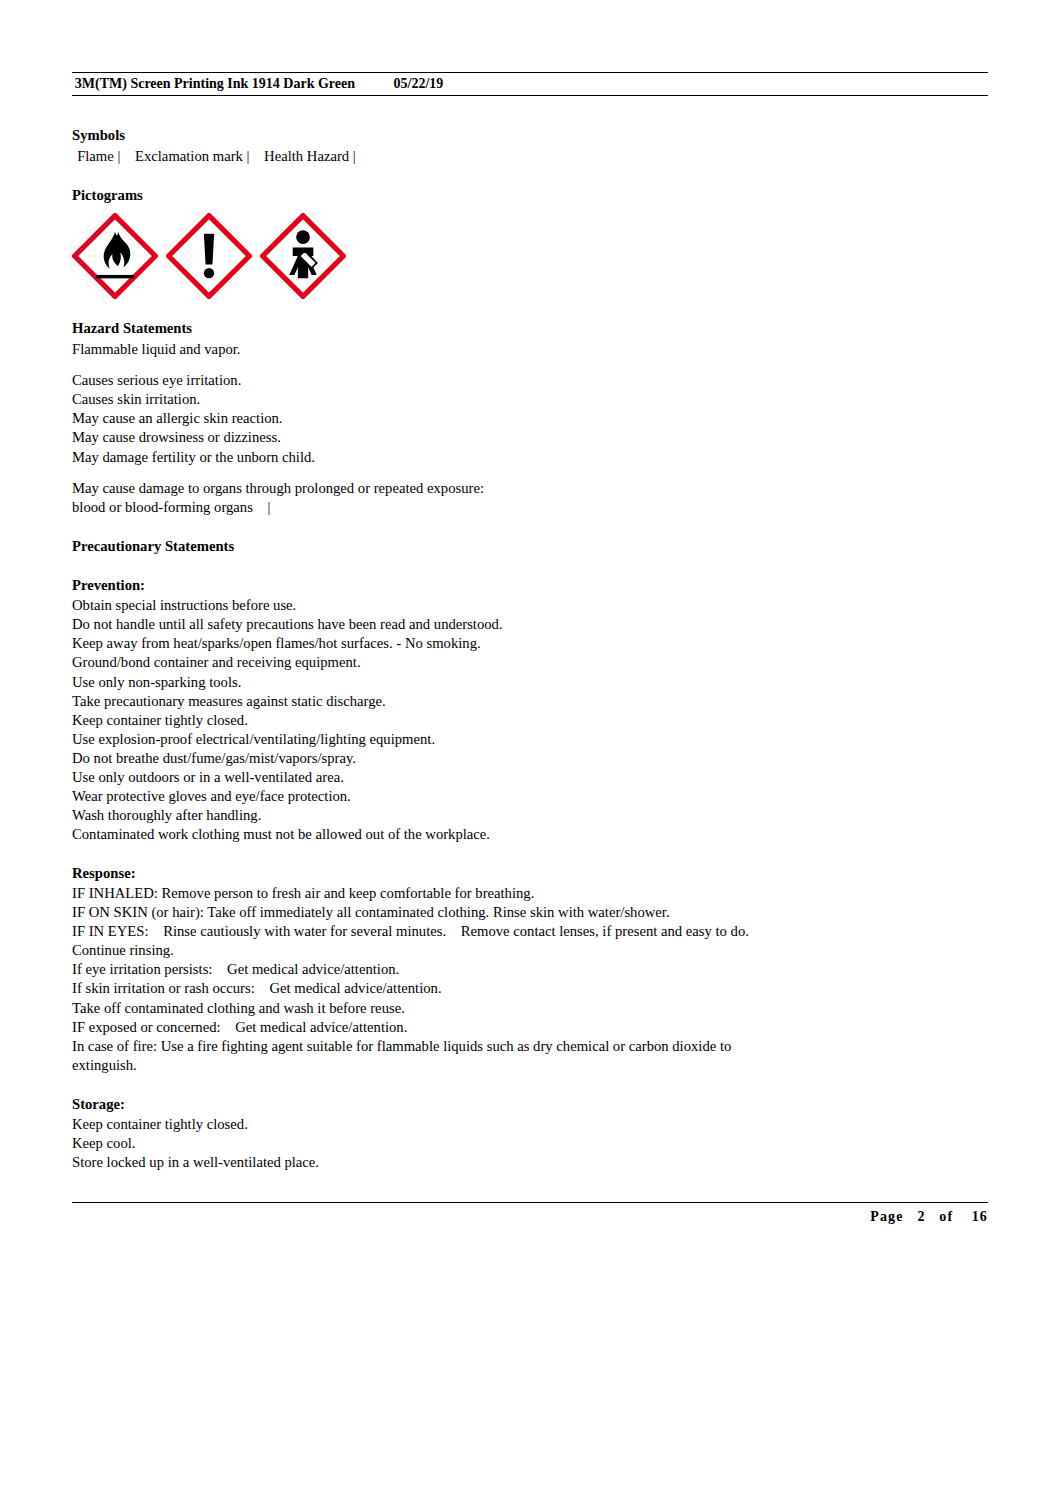3M(TM) Screen Printing Ink 1914 Dark Green 05/22/19
Symbols
Flame | Exclamation mark | Health Hazard |
Pictograms
Hazard Statements
Flammable liquid and vapor.
Causes serious eye irritation.
Causes skin irritation.
May cause an allergic skin reaction.
May cause drowsiness or dizziness.
May damage fertility or the unborn child.
May cause damage to organs through prolonged or repeated exposure:
blood or blood-forming organs |
Precautionary Statements
Prevention:
Obtain special instructions before use.
Do not handle until all safety precautions have been read and understood.
Keep away from heat/sparks/open flames/hot surfaces. - No smoking.
Ground/bond container and receiving equipment.
Use only non-sparking tools.
Take precautionary measures against static discharge.
Keep container tightly closed.
Use explosion-proof electrical/ventilating/lighting equipment.
Do not breathe dust/fume/gas/mist/vapors/spray.
Use only outdoors or in a well-ventilated area.
Wear protective gloves and eye/face protection.
Wash thoroughly after handling.
Contaminated work clothing must not be allowed out of the workplace.
Response:
IF INHALED: Remove person to fresh air and keep comfortable for breathing.
IF ON SKIN (or hair): Take off immediately all contaminated clothing. Rinse skin with water/shower.
IF IN EYES: Rinse cautiously with water for several minutes. Remove contact lenses, if present and easy to do.
Continue rinsing.
If eye irritation persists: Get medical advice/attention.
If skin irritation or rash occurs: Get medical advice/attention.
Take off contaminated clothing and wash it before reuse.
IF exposed or concerned: Get medical advice/attention.
In case of fire: Use a fire fighting agent suitable for flammable liquids such as dry chemical or carbon dioxide to
extinguish.
Storage:
Keep container tightly closed.
Keep cool.
Store locked up in a well-ventilated place.
Page 2 of 16